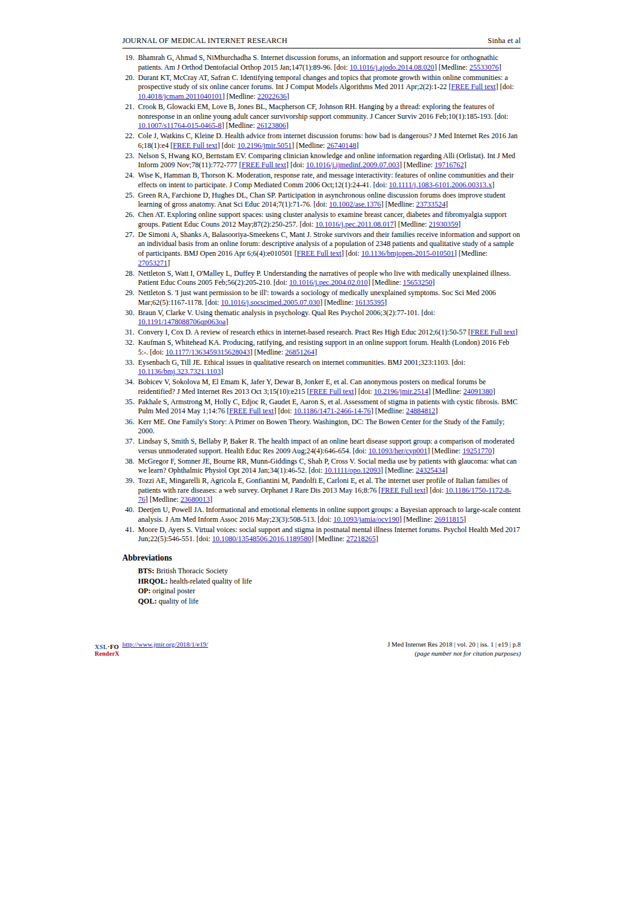Journal of Medical Internet Research
Sinha et al
19. Bhamrah G, Ahmad S, NiMhurchadha S. Internet discussion forums, an information and support resource for orthognathic patients. Am J Orthod Dentofacial Orthop 2015 Jan;147(1):89-96. [doi: 10.1016/j.ajodo.2014.08.020] [Medline: 25533076]
20. Durant KT, McCray AT, Safran C. Identifying temporal changes and topics that promote growth within online communities: a prospective study of six online cancer forums. Int J Comput Models Algorithms Med 2011 Apr;2(2):1-22 [FREE Full text] [doi: 10.4018/jcmam.2011040101] [Medline: 22022636]
21. Crook B, Glowacki EM, Love B, Jones BL, Macpherson CF, Johnson RH. Hanging by a thread: exploring the features of nonresponse in an online young adult cancer survivorship support community. J Cancer Surviv 2016 Feb;10(1):185-193. [doi: 10.1007/s11764-015-0465-8] [Medline: 26123806]
22. Cole J, Watkins C, Kleine D. Health advice from internet discussion forums: how bad is dangerous? J Med Internet Res 2016 Jan 6;18(1):e4 [FREE Full text] [doi: 10.2196/jmir.5051] [Medline: 26740148]
23. Nelson S, Hwang KO, Bernstam EV. Comparing clinician knowledge and online information regarding Alli (Orlistat). Int J Med Inform 2009 Nov;78(11):772-777 [FREE Full text] [doi: 10.1016/j.ijmedinf.2009.07.003] [Medline: 19716762]
24. Wise K, Hamman B, Thorson K. Moderation, response rate, and message interactivity: features of online communities and their effects on intent to participate. J Comp Mediated Comm 2006 Oct;12(1):24-41. [doi: 10.1111/j.1083-6101.2006.00313.x]
25. Green RA, Farchione D, Hughes DL, Chan SP. Participation in asynchronous online discussion forums does improve student learning of gross anatomy. Anat Sci Educ 2014;7(1):71-76. [doi: 10.1002/ase.1376] [Medline: 23733524]
26. Chen AT. Exploring online support spaces: using cluster analysis to examine breast cancer, diabetes and fibromyalgia support groups. Patient Educ Couns 2012 May;87(2):250-257. [doi: 10.1016/j.pec.2011.08.017] [Medline: 21930359]
27. De Simoni A, Shanks A, Balasooriya-Smeekens C, Mant J. Stroke survivors and their families receive information and support on an individual basis from an online forum: descriptive analysis of a population of 2348 patients and qualitative study of a sample of participants. BMJ Open 2016 Apr 6;6(4):e010501 [FREE Full text] [doi: 10.1136/bmjopen-2015-010501] [Medline: 27053271]
28. Nettleton S, Watt I, O'Malley L, Duffey P. Understanding the narratives of people who live with medically unexplained illness. Patient Educ Couns 2005 Feb;56(2):205-210. [doi: 10.1016/j.pec.2004.02.010] [Medline: 15653250]
29. Nettleton S. 'I just want permission to be ill': towards a sociology of medically unexplained symptoms. Soc Sci Med 2006 Mar;62(5):1167-1178. [doi: 10.1016/j.socscimed.2005.07.030] [Medline: 16135395]
30. Braun V, Clarke V. Using thematic analysis in psychology. Qual Res Psychol 2006;3(2):77-101. [doi: 10.1191/1478088706qp063oa]
31. Convery I, Cox D. A review of research ethics in internet-based research. Pract Res High Educ 2012;6(1):50-57 [FREE Full text]
32. Kaufman S, Whitehead KA. Producing, ratifying, and resisting support in an online support forum. Health (London) 2016 Feb 5:-. [doi: 10.1177/1363459315628043] [Medline: 26851264]
33. Eysenbach G, Till JE. Ethical issues in qualitative research on internet communities. BMJ 2001;323:1103. [doi: 10.1136/bmj.323.7321.1103]
34. Bobicev V, Sokolova M, El Emam K, Jafer Y, Dewar B, Jonker E, et al. Can anonymous posters on medical forums be reidentified? J Med Internet Res 2013 Oct 3;15(10):e215 [FREE Full text] [doi: 10.2196/jmir.2514] [Medline: 24091380]
35. Pakhale S, Armstrong M, Holly C, Edjoc R, Gaudet E, Aaron S, et al. Assessment of stigma in patients with cystic fibrosis. BMC Pulm Med 2014 May 1;14:76 [FREE Full text] [doi: 10.1186/1471-2466-14-76] [Medline: 24884812]
36. Kerr ME. One Family's Story: A Primer on Bowen Theory. Washington, DC: The Bowen Center for the Study of the Family; 2000.
37. Lindsay S, Smith S, Bellaby P, Baker R. The health impact of an online heart disease support group: a comparison of moderated versus unmoderated support. Health Educ Res 2009 Aug;24(4):646-654. [doi: 10.1093/her/cyp001] [Medline: 19251770]
38. McGregor F, Somner JE, Bourne RR, Munn-Giddings C, Shah P, Cross V. Social media use by patients with glaucoma: what can we learn? Ophthalmic Physiol Opt 2014 Jan;34(1):46-52. [doi: 10.1111/opo.12093] [Medline: 24325434]
39. Tozzi AE, Mingarelli R, Agricola E, Gonfiantini M, Pandolfi E, Carloni E, et al. The internet user profile of Italian families of patients with rare diseases: a web survey. Orphanet J Rare Dis 2013 May 16;8:76 [FREE Full text] [doi: 10.1186/1750-1172-8-76] [Medline: 23680013]
40. Deetjen U, Powell JA. Informational and emotional elements in online support groups: a Bayesian approach to large-scale content analysis. J Am Med Inform Assoc 2016 May;23(3):508-513. [doi: 10.1093/jamia/ocv190] [Medline: 26911815]
41. Moore D, Ayers S. Virtual voices: social support and stigma in postnatal mental illness Internet forums. Psychol Health Med 2017 Jun;22(5):546-551. [doi: 10.1080/13548506.2016.1189580] [Medline: 27218265]
Abbreviations
BTS: British Thoracic Society
HRQOL: health-related quality of life
OP: original poster
QOL: quality of life
http://www.jmir.org/2018/1/e19/
J Med Internet Res 2018 | vol. 20 | iss. 1 | e19 | p.8
(page number not for citation purposes)
XSL·FO
RenderX